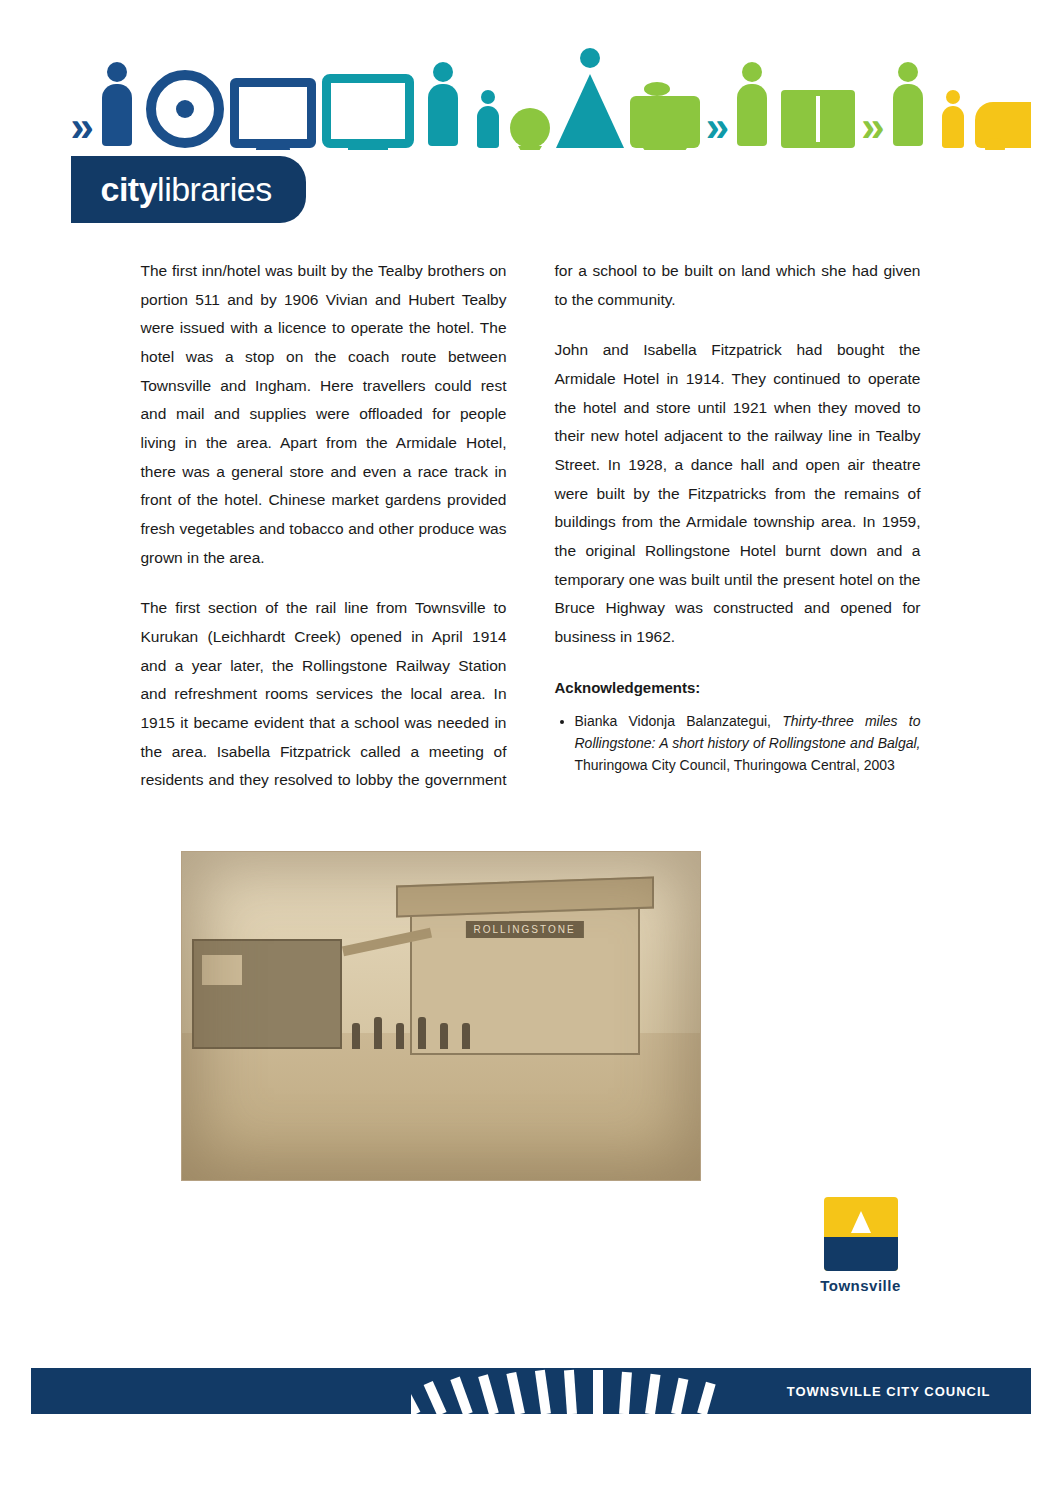» » » »
citylibraries
The first inn/hotel was built by the Tealby brothers on portion 511 and by 1906 Vivian and Hubert Tealby were issued with a licence to operate the hotel. The hotel was a stop on the coach route between Townsville and Ingham. Here travellers could rest and mail and supplies were offloaded for people living in the area. Apart from the Armidale Hotel, there was a general store and even a race track in front of the hotel. Chinese market gardens provided fresh vegetables and tobacco and other produce was grown in the area.
The first section of the rail line from Townsville to Kurukan (Leichhardt Creek) opened in April 1914 and a year later, the Rollingstone Railway Station and refreshment rooms services the local area. In 1915 it became evident that a school was needed in the area. Isabella Fitzpatrick called a meeting of residents and they resolved to lobby the government for a school to be built on land which she had given to the community.
John and Isabella Fitzpatrick had bought the Armidale Hotel in 1914. They continued to operate the hotel and store until 1921 when they moved to their new hotel adjacent to the railway line in Tealby Street. In 1928, a dance hall and open air theatre were built by the Fitzpatricks from the remains of buildings from the Armidale township area. In 1959, the original Rollingstone Hotel burnt down and a temporary one was built until the present hotel on the Bruce Highway was constructed and opened for business in 1962.
Acknowledgements:
Bianka Vidonja Balanzategui, Thirty-three miles to Rollingstone: A short history of Rollingstone and Balgal, Thuringowa City Council, Thuringowa Central, 2003
ROLLINGSTONE
Townsville
TOWNSVILLE CITY COUNCIL